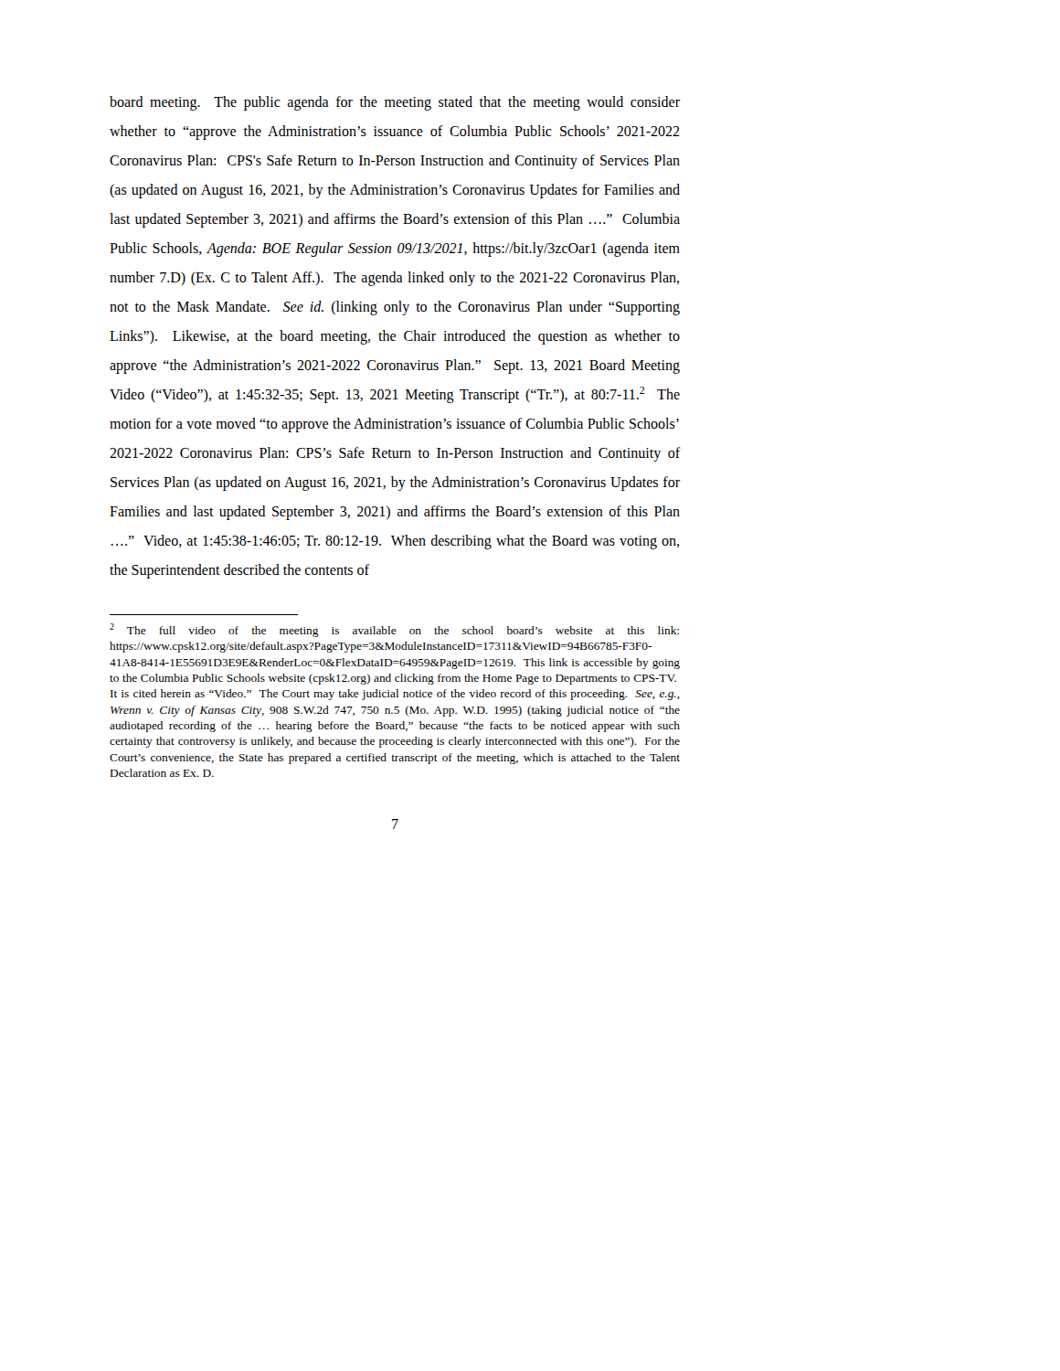board meeting. The public agenda for the meeting stated that the meeting would consider whether to “approve the Administration’s issuance of Columbia Public Schools’ 2021-2022 Coronavirus Plan: CPS's Safe Return to In-Person Instruction and Continuity of Services Plan (as updated on August 16, 2021, by the Administration’s Coronavirus Updates for Families and last updated September 3, 2021) and affirms the Board’s extension of this Plan ….” Columbia Public Schools, Agenda: BOE Regular Session 09/13/2021, https://bit.ly/3zcOar1 (agenda item number 7.D) (Ex. C to Talent Aff.). The agenda linked only to the 2021-22 Coronavirus Plan, not to the Mask Mandate. See id. (linking only to the Coronavirus Plan under “Supporting Links”). Likewise, at the board meeting, the Chair introduced the question as whether to approve “the Administration’s 2021-2022 Coronavirus Plan.” Sept. 13, 2021 Board Meeting Video (“Video”), at 1:45:32-35; Sept. 13, 2021 Meeting Transcript (“Tr.”), at 80:7-11.2 The motion for a vote moved “to approve the Administration’s issuance of Columbia Public Schools’ 2021-2022 Coronavirus Plan: CPS’s Safe Return to In-Person Instruction and Continuity of Services Plan (as updated on August 16, 2021, by the Administration’s Coronavirus Updates for Families and last updated September 3, 2021) and affirms the Board’s extension of this Plan ….” Video, at 1:45:38-1:46:05; Tr. 80:12-19. When describing what the Board was voting on, the Superintendent described the contents of
2 The full video of the meeting is available on the school board’s website at this link: https://www.cpsk12.org/site/default.aspx?PageType=3&ModuleInstanceID=17311&ViewID=94B66785-F3F0-41A8-8414-1E55691D3E9E&RenderLoc=0&FlexDataID=64959&PageID=12619. This link is accessible by going to the Columbia Public Schools website (cpsk12.org) and clicking from the Home Page to Departments to CPS-TV. It is cited herein as “Video.” The Court may take judicial notice of the video record of this proceeding. See, e.g., Wrenn v. City of Kansas City, 908 S.W.2d 747, 750 n.5 (Mo. App. W.D. 1995) (taking judicial notice of “the audiotaped recording of the … hearing before the Board,” because “the facts to be noticed appear with such certainty that controversy is unlikely, and because the proceeding is clearly interconnected with this one”). For the Court’s convenience, the State has prepared a certified transcript of the meeting, which is attached to the Talent Declaration as Ex. D.
7